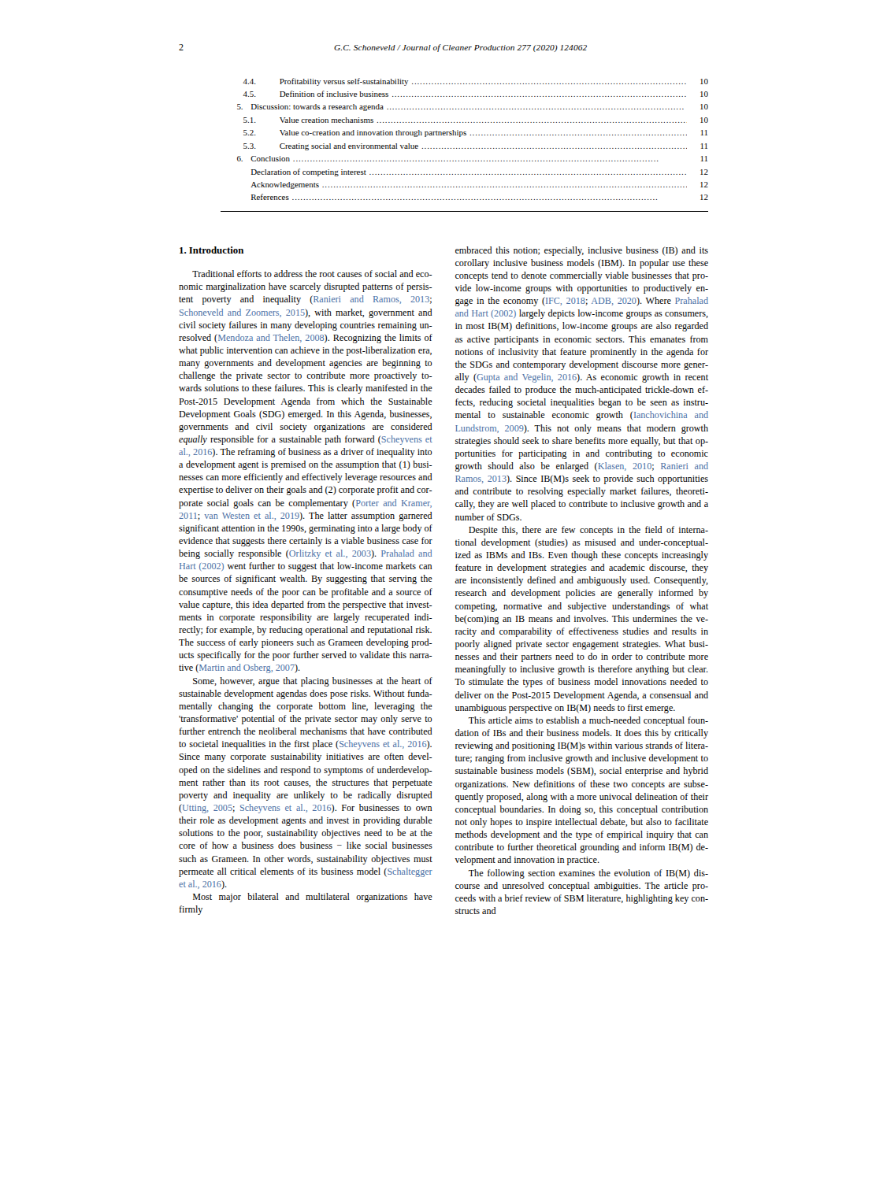2
G.C. Schoneveld / Journal of Cleaner Production 277 (2020) 124062
4.4. Profitability versus self-sustainability ........................................................................................................................... 10
4.5. Definition of inclusive business .................................................................................................................. 10
5. Discussion: towards a research agenda ......................................................................................................... 10
5.1. Value creation mechanisms ..................................................................................................................... 10
5.2. Value co-creation and innovation through partnerships ................................................................................. 11
5.3. Creating social and environmental value ......................................................................................................... 11
6. Conclusion ................................................................................................................................. 11
Declaration of competing interest ................................................................................................................. 12
Acknowledgements ................................................................................................................................. 12
References ................................................................................................................................. 12
1. Introduction
Traditional efforts to address the root causes of social and economic marginalization have scarcely disrupted patterns of persistent poverty and inequality (Ranieri and Ramos, 2013; Schoneveld and Zoomers, 2015), with market, government and civil society failures in many developing countries remaining unresolved (Mendoza and Thelen, 2008). Recognizing the limits of what public intervention can achieve in the post-liberalization era, many governments and development agencies are beginning to challenge the private sector to contribute more proactively towards solutions to these failures. This is clearly manifested in the Post-2015 Development Agenda from which the Sustainable Development Goals (SDG) emerged. In this Agenda, businesses, governments and civil society organizations are considered equally responsible for a sustainable path forward (Scheyvens et al., 2016). The reframing of business as a driver of inequality into a development agent is premised on the assumption that (1) businesses can more efficiently and effectively leverage resources and expertise to deliver on their goals and (2) corporate profit and corporate social goals can be complementary (Porter and Kramer, 2011; van Westen et al., 2019). The latter assumption garnered significant attention in the 1990s, germinating into a large body of evidence that suggests there certainly is a viable business case for being socially responsible (Orlitzky et al., 2003). Prahalad and Hart (2002) went further to suggest that low-income markets can be sources of significant wealth. By suggesting that serving the consumptive needs of the poor can be profitable and a source of value capture, this idea departed from the perspective that investments in corporate responsibility are largely recuperated indirectly; for example, by reducing operational and reputational risk. The success of early pioneers such as Grameen developing products specifically for the poor further served to validate this narrative (Martin and Osberg, 2007).
Some, however, argue that placing businesses at the heart of sustainable development agendas does pose risks. Without fundamentally changing the corporate bottom line, leveraging the 'transformative' potential of the private sector may only serve to further entrench the neoliberal mechanisms that have contributed to societal inequalities in the first place (Scheyvens et al., 2016). Since many corporate sustainability initiatives are often developed on the sidelines and respond to symptoms of underdevelopment rather than its root causes, the structures that perpetuate poverty and inequality are unlikely to be radically disrupted (Utting, 2005; Scheyvens et al., 2016). For businesses to own their role as development agents and invest in providing durable solutions to the poor, sustainability objectives need to be at the core of how a business does business − like social businesses such as Grameen. In other words, sustainability objectives must permeate all critical elements of its business model (Schaltegger et al., 2016).
Most major bilateral and multilateral organizations have firmly
embraced this notion; especially, inclusive business (IB) and its corollary inclusive business models (IBM). In popular use these concepts tend to denote commercially viable businesses that provide low-income groups with opportunities to productively engage in the economy (IFC, 2018; ADB, 2020). Where Prahalad and Hart (2002) largely depicts low-income groups as consumers, in most IB(M) definitions, low-income groups are also regarded as active participants in economic sectors. This emanates from notions of inclusivity that feature prominently in the agenda for the SDGs and contemporary development discourse more generally (Gupta and Vegelin, 2016). As economic growth in recent decades failed to produce the much-anticipated trickle-down effects, reducing societal inequalities began to be seen as instrumental to sustainable economic growth (Ianchovichina and Lundstrom, 2009). This not only means that modern growth strategies should seek to share benefits more equally, but that opportunities for participating in and contributing to economic growth should also be enlarged (Klasen, 2010; Ranieri and Ramos, 2013). Since IB(M)s seek to provide such opportunities and contribute to resolving especially market failures, theoretically, they are well placed to contribute to inclusive growth and a number of SDGs.
Despite this, there are few concepts in the field of international development (studies) as misused and under-conceptualized as IBMs and IBs. Even though these concepts increasingly feature in development strategies and academic discourse, they are inconsistently defined and ambiguously used. Consequently, research and development policies are generally informed by competing, normative and subjective understandings of what be(com)ing an IB means and involves. This undermines the veracity and comparability of effectiveness studies and results in poorly aligned private sector engagement strategies. What businesses and their partners need to do in order to contribute more meaningfully to inclusive growth is therefore anything but clear. To stimulate the types of business model innovations needed to deliver on the Post-2015 Development Agenda, a consensual and unambiguous perspective on IB(M) needs to first emerge.
This article aims to establish a much-needed conceptual foundation of IBs and their business models. It does this by critically reviewing and positioning IB(M)s within various strands of literature; ranging from inclusive growth and inclusive development to sustainable business models (SBM), social enterprise and hybrid organizations. New definitions of these two concepts are subsequently proposed, along with a more univocal delineation of their conceptual boundaries. In doing so, this conceptual contribution not only hopes to inspire intellectual debate, but also to facilitate methods development and the type of empirical inquiry that can contribute to further theoretical grounding and inform IB(M) development and innovation in practice.
The following section examines the evolution of IB(M) discourse and unresolved conceptual ambiguities. The article proceeds with a brief review of SBM literature, highlighting key constructs and